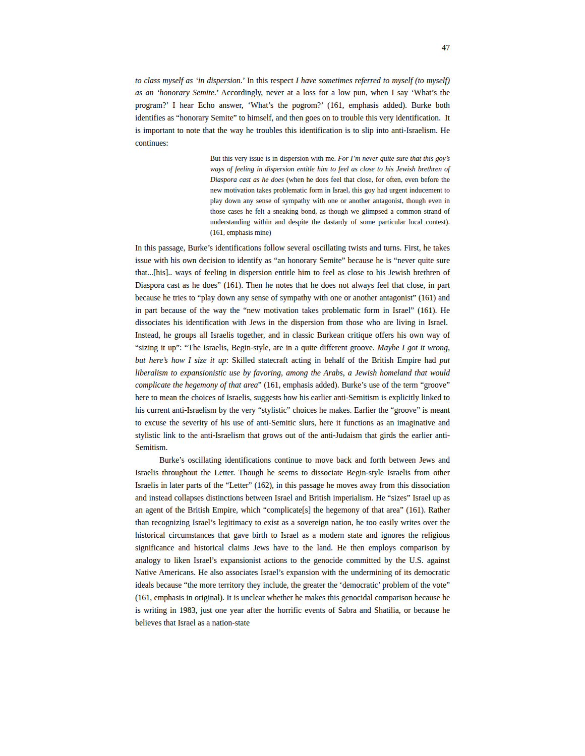47
to class myself as ‘in dispersion.’ In this respect I have sometimes referred to myself (to myself) as an ‘honorary Semite.’ Accordingly, never at a loss for a low pun, when I say ‘What’s the program?’ I hear Echo answer, ‘What’s the pogrom?’ (161, emphasis added). Burke both identifies as “honorary Semite” to himself, and then goes on to trouble this very identification. It is important to note that the way he troubles this identification is to slip into anti-Israelism. He continues:
But this very issue is in dispersion with me. For I’m never quite sure that this goy’s ways of feeling in dispersion entitle him to feel as close to his Jewish brethren of Diaspora cast as he does (when he does feel that close, for often, even before the new motivation takes problematic form in Israel, this goy had urgent inducement to play down any sense of sympathy with one or another antagonist, though even in those cases he felt a sneaking bond, as though we glimpsed a common strand of understanding within and despite the dastardy of some particular local contest). (161, emphasis mine)
In this passage, Burke’s identifications follow several oscillating twists and turns. First, he takes issue with his own decision to identify as “an honorary Semite” because he is “never quite sure that...[his].. ways of feeling in dispersion entitle him to feel as close to his Jewish brethren of Diaspora cast as he does” (161). Then he notes that he does not always feel that close, in part because he tries to “play down any sense of sympathy with one or another antagonist” (161) and in part because of the way the “new motivation takes problematic form in Israel” (161). He dissociates his identification with Jews in the dispersion from those who are living in Israel. Instead, he groups all Israelis together, and in classic Burkean critique offers his own way of “sizing it up”: “The Israelis, Begin-style, are in a quite different groove. Maybe I got it wrong, but here’s how I size it up: Skilled statecraft acting in behalf of the British Empire had put liberalism to expansionistic use by favoring, among the Arabs, a Jewish homeland that would complicate the hegemony of that area” (161, emphasis added). Burke’s use of the term “groove” here to mean the choices of Israelis, suggests how his earlier anti-Semitism is explicitly linked to his current anti-Israelism by the very “stylistic” choices he makes. Earlier the “groove” is meant to excuse the severity of his use of anti-Semitic slurs, here it functions as an imaginative and stylistic link to the anti-Israelism that grows out of the anti-Judaism that girds the earlier anti-Semitism.
Burke’s oscillating identifications continue to move back and forth between Jews and Israelis throughout the Letter. Though he seems to dissociate Begin-style Israelis from other Israelis in later parts of the “Letter” (162), in this passage he moves away from this dissociation and instead collapses distinctions between Israel and British imperialism. He “sizes” Israel up as an agent of the British Empire, which “complicate[s] the hegemony of that area” (161). Rather than recognizing Israel’s legitimacy to exist as a sovereign nation, he too easily writes over the historical circumstances that gave birth to Israel as a modern state and ignores the religious significance and historical claims Jews have to the land. He then employs comparison by analogy to liken Israel’s expansionist actions to the genocide committed by the U.S. against Native Americans. He also associates Israel’s expansion with the undermining of its democratic ideals because “the more territory they include, the greater the ‘democratic’ problem of the vote” (161, emphasis in original). It is unclear whether he makes this genocidal comparison because he is writing in 1983, just one year after the horrific events of Sabra and Shatilia, or because he believes that Israel as a nation-state